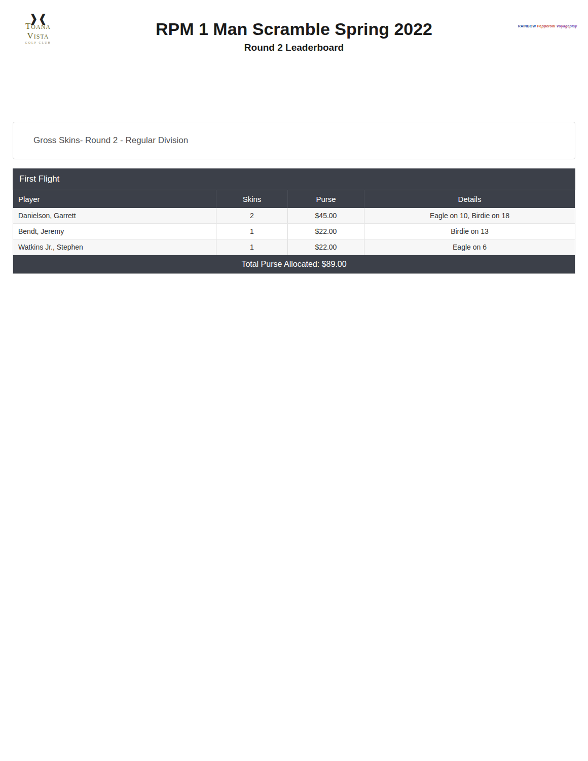❱❰
TOANA
VISTA
GOLF CLUB
RAINBOW Pepperoni Voyageplay
RPM 1 Man Scramble Spring 2022
Round 2 Leaderboard
Gross Skins- Round 2 - Regular Division
First Flight
| Player | Skins | Purse | Details |
| --- | --- | --- | --- |
| Danielson, Garrett | 2 | $45.00 | Eagle on 10, Birdie on 18 |
| Bendt, Jeremy | 1 | $22.00 | Birdie on 13 |
| Watkins Jr., Stephen | 1 | $22.00 | Eagle on 6 |
| Total Purse Allocated: $89.00 |